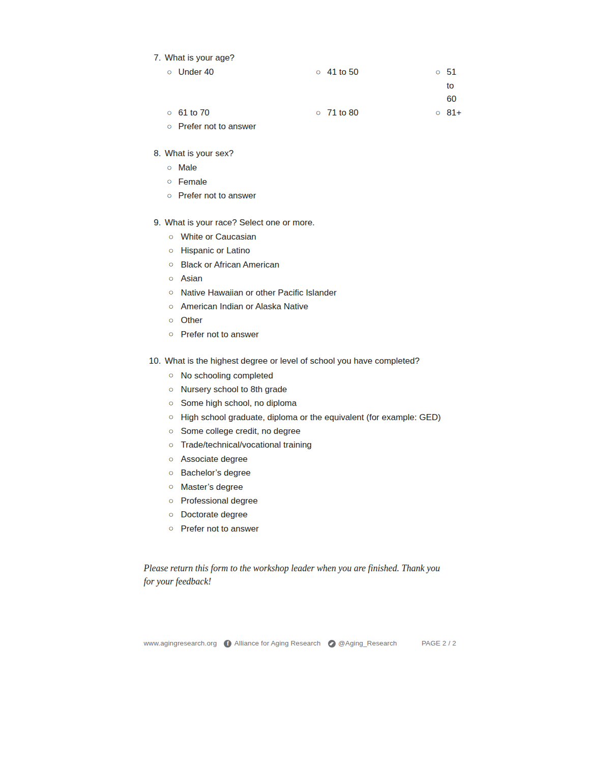What is your age?
Under 40
41 to 50
51 to 60
61 to 70
71 to 80
81+
Prefer not to answer
What is your sex?
Male
Female
Prefer not to answer
What is your race? Select one or more.
White or Caucasian
Hispanic or Latino
Black or African American
Asian
Native Hawaiian or other Pacific Islander
American Indian or Alaska Native
Other
Prefer not to answer
What is the highest degree or level of school you have completed?
No schooling completed
Nursery school to 8th grade
Some high school, no diploma
High school graduate, diploma or the equivalent (for example: GED)
Some college credit, no degree
Trade/technical/vocational training
Associate degree
Bachelor’s degree
Master’s degree
Professional degree
Doctorate degree
Prefer not to answer
Please return this form to the workshop leader when you are finished. Thank you for your feedback!
www.agingresearch.org Alliance for Aging Research @Aging_Research PAGE 2 / 2